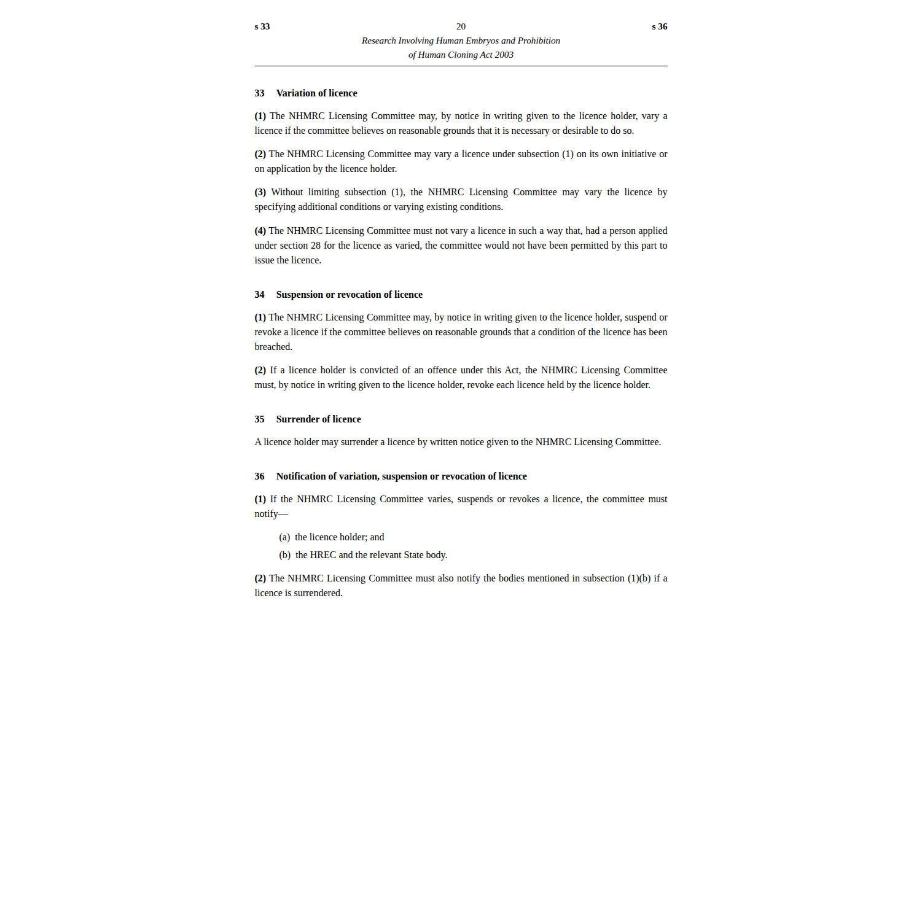s 33
20 Research Involving Human Embryos and Prohibition
of Human Cloning Act 2003
s 36
33 Variation of licence
(1) The NHMRC Licensing Committee may, by notice in writing given to the licence holder, vary a licence if the committee believes on reasonable grounds that it is necessary or desirable to do so.
(2) The NHMRC Licensing Committee may vary a licence under subsection (1) on its own initiative or on application by the licence holder.
(3) Without limiting subsection (1), the NHMRC Licensing Committee may vary the licence by specifying additional conditions or varying existing conditions.
(4) The NHMRC Licensing Committee must not vary a licence in such a way that, had a person applied under section 28 for the licence as varied, the committee would not have been permitted by this part to issue the licence.
34 Suspension or revocation of licence
(1) The NHMRC Licensing Committee may, by notice in writing given to the licence holder, suspend or revoke a licence if the committee believes on reasonable grounds that a condition of the licence has been breached.
(2) If a licence holder is convicted of an offence under this Act, the NHMRC Licensing Committee must, by notice in writing given to the licence holder, revoke each licence held by the licence holder.
35 Surrender of licence
A licence holder may surrender a licence by written notice given to the NHMRC Licensing Committee.
36 Notification of variation, suspension or revocation of licence
(1) If the NHMRC Licensing Committee varies, suspends or revokes a licence, the committee must notify—
(a) the licence holder; and
(b) the HREC and the relevant State body.
(2) The NHMRC Licensing Committee must also notify the bodies mentioned in subsection (1)(b) if a licence is surrendered.